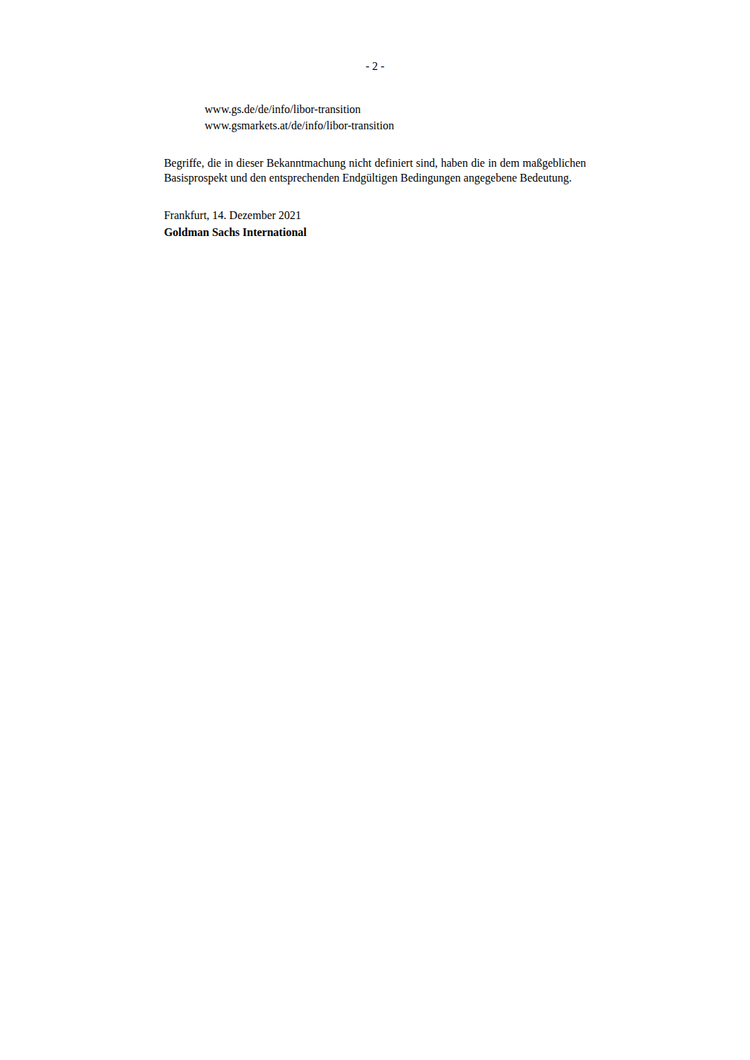- 2 -
www.gs.de/de/info/libor-transition
www.gsmarkets.at/de/info/libor-transition
Begriffe, die in dieser Bekanntmachung nicht definiert sind, haben die in dem maßgeblichen Basisprospekt und den entsprechenden Endgültigen Bedingungen angegebene Bedeutung.
Frankfurt, 14. Dezember 2021
Goldman Sachs International